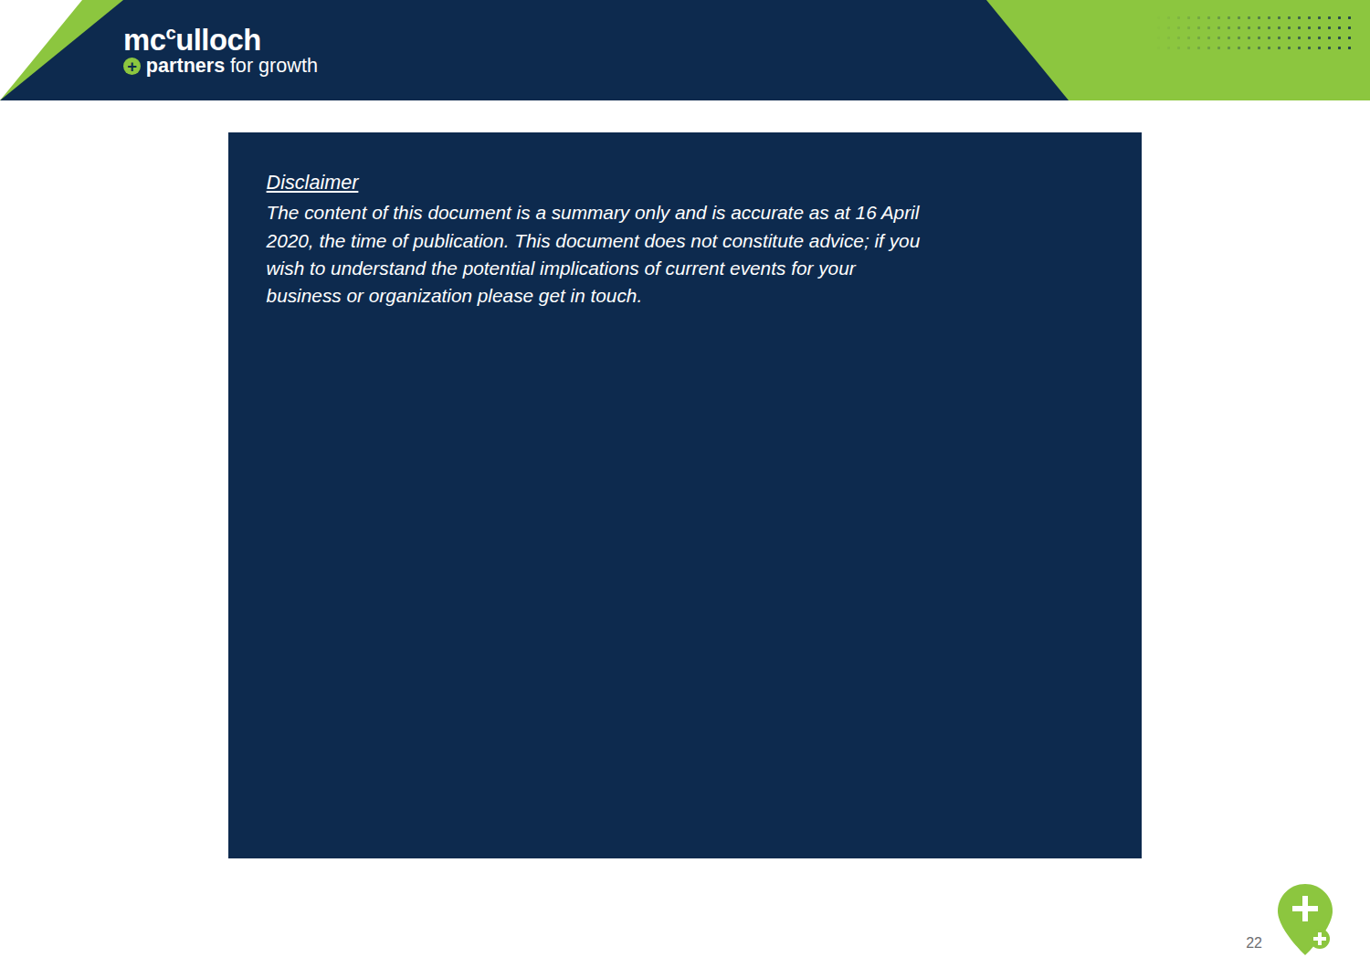mcculloch
+partners for growth
Disclaimer
The content of this document is a summary only and is accurate as at 16 April 2020, the time of publication. This document does not constitute advice; if you wish to understand the potential implications of current events for your business or organization please get in touch.
22